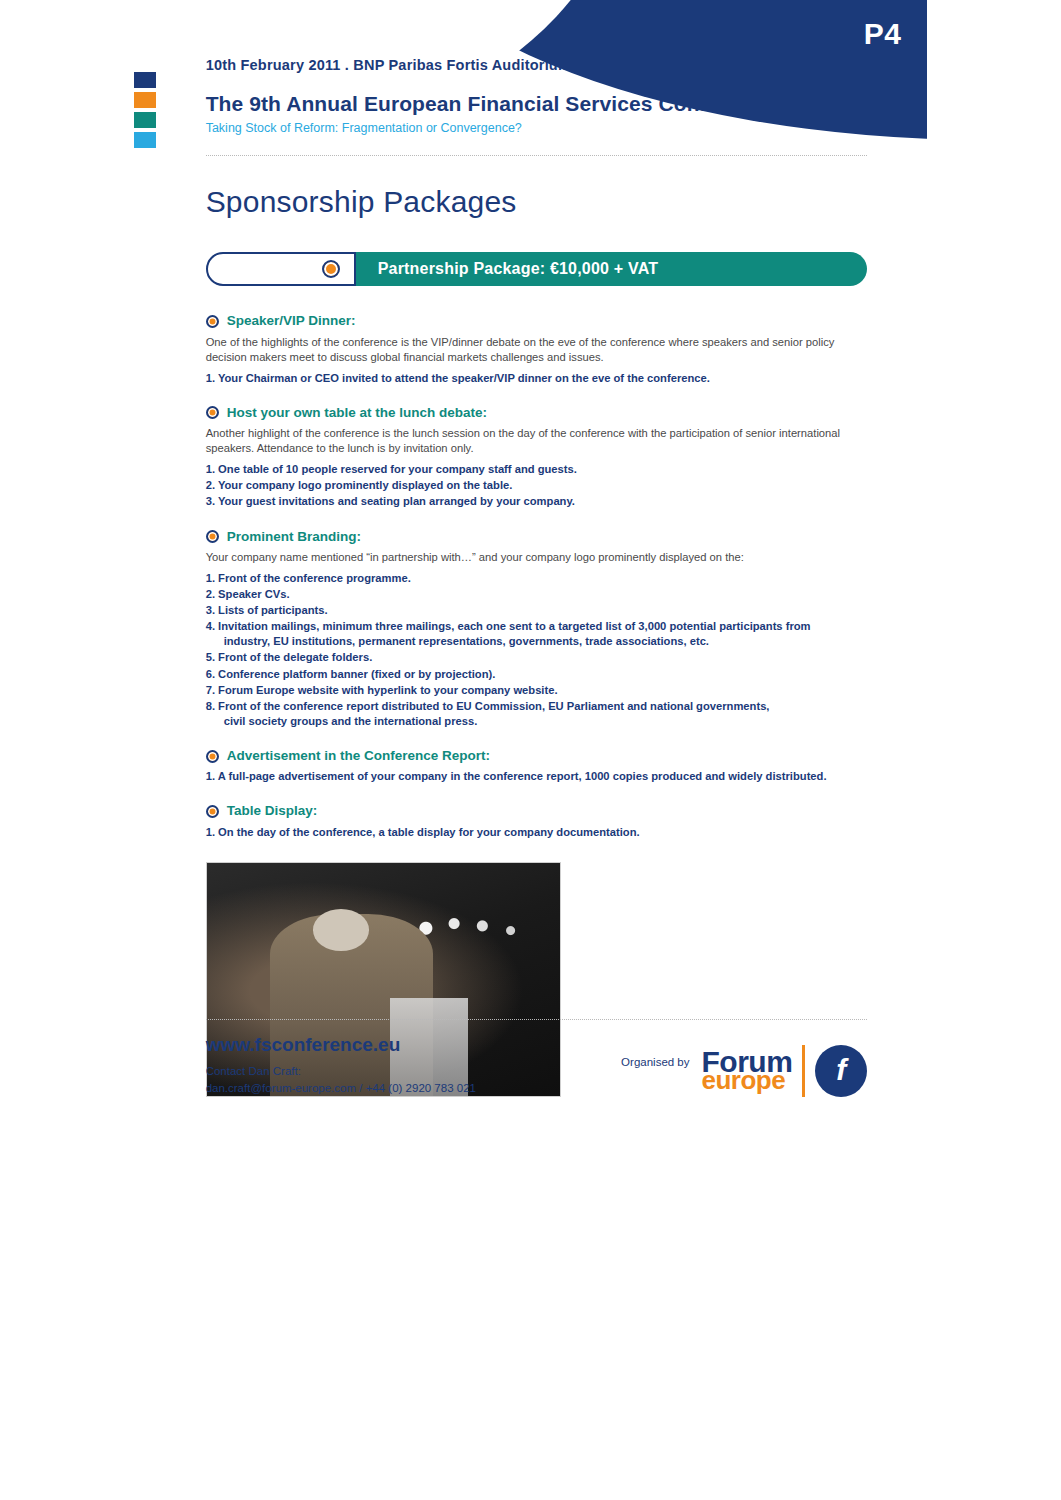P4
10th February 2011 . BNP Paribas Fortis Auditorium . Brussels
The 9th Annual European Financial Services Conference
Taking Stock of Reform: Fragmentation or Convergence?
Sponsorship Packages
Partnership Package: €10,000 + VAT
Speaker/VIP Dinner:
One of the highlights of the conference is the VIP/dinner debate on the eve of the conference where speakers and senior policy decision makers meet to discuss global financial markets challenges and issues.
Your Chairman or CEO invited to attend the speaker/VIP dinner on the eve of the conference.
Host your own table at the lunch debate:
Another highlight of the conference is the lunch session on the day of the conference with the participation of senior international speakers. Attendance to the lunch is by invitation only.
One table of 10 people reserved for your company staff and guests.
Your company logo prominently displayed on the table.
Your guest invitations and seating plan arranged by your company.
Prominent Branding:
Your company name mentioned “in partnership with…” and your company logo prominently displayed on the:
Front of the conference programme.
Speaker CVs.
Lists of participants.
Invitation mailings, minimum three mailings, each one sent to a targeted list of 3,000 potential participants fromindustry, EU institutions, permanent representations, governments, trade associations, etc.
Front of the delegate folders.
Conference platform banner (fixed or by projection).
Forum Europe website with hyperlink to your company website.
Front of the conference report distributed to EU Commission, EU Parliament and national governments,civil society groups and the international press.
Advertisement in the Conference Report:
A full-page advertisement of your company in the conference report, 1000 copies produced and widely distributed.
Table Display:
On the day of the conference, a table display for your company documentation.
www.fsconference.eu
Contact Dan Craft:
dan.craft@forum-europe.com / +44 (0) 2920 783 021
Organised by
Forum
europe
f